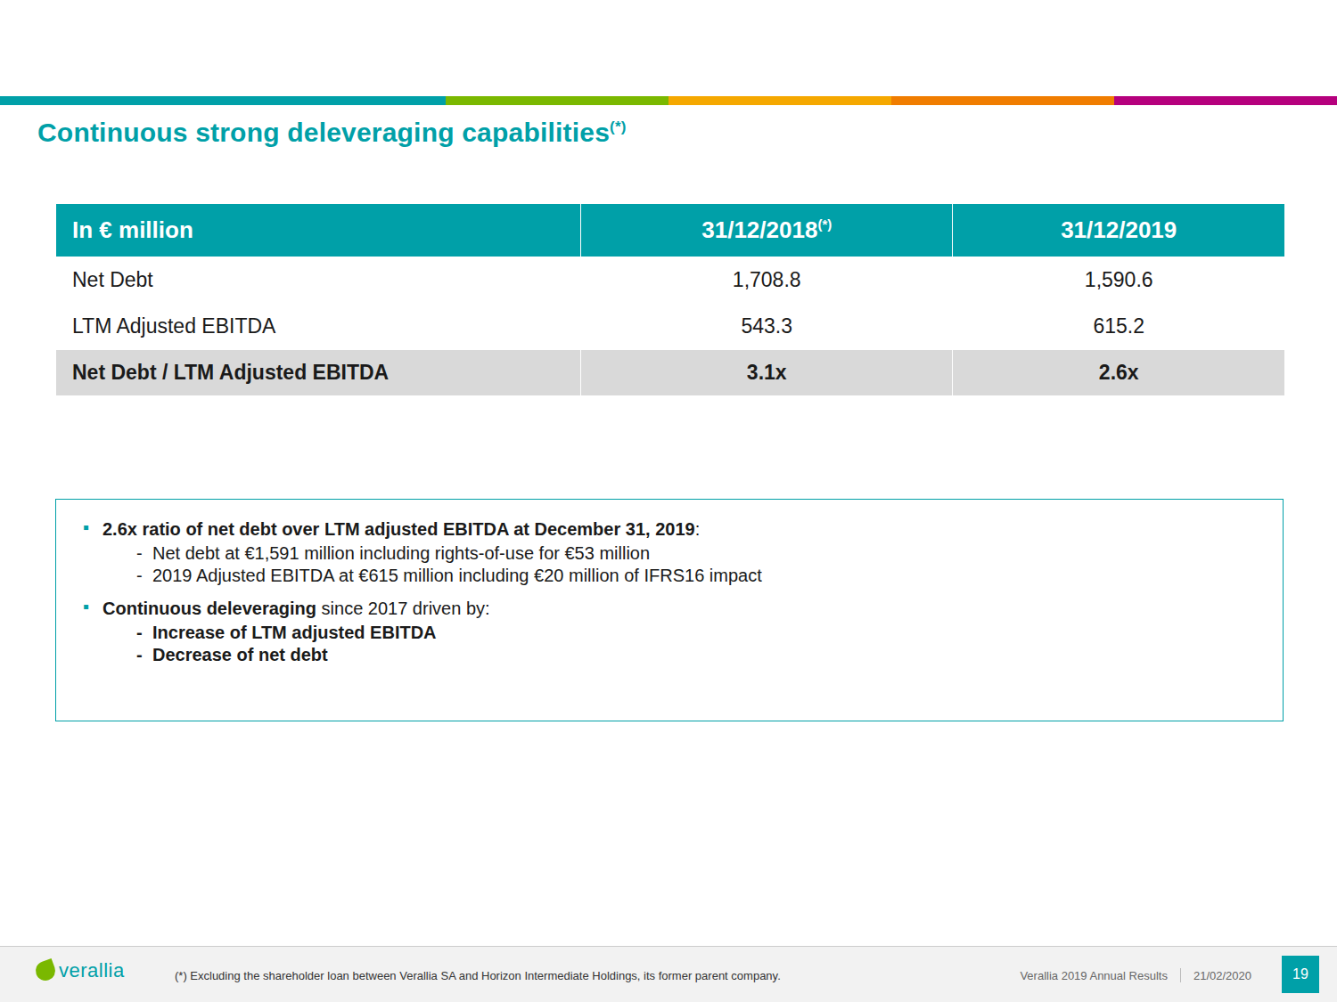Continuous strong deleveraging capabilities(*)
| In € million | 31/12/2018 (*) | 31/12/2019 |
| --- | --- | --- |
| Net Debt | 1,708.8 | 1,590.6 |
| LTM Adjusted EBITDA | 543.3 | 615.2 |
| Net Debt / LTM Adjusted EBITDA | 3.1x | 2.6x |
2.6x ratio of net debt over LTM adjusted EBITDA at December 31, 2019:
Net debt at €1,591 million including rights-of-use for €53 million
2019 Adjusted EBITDA at €615 million including €20 million of IFRS16 impact
Continuous deleveraging since 2017 driven by:
Increase of LTM adjusted EBITDA
Decrease of net debt
verallia
(*) Excluding the shareholder loan between Verallia SA and Horizon Intermediate Holdings, its former parent company.
Verallia 2019 Annual Results 21/02/2020
19